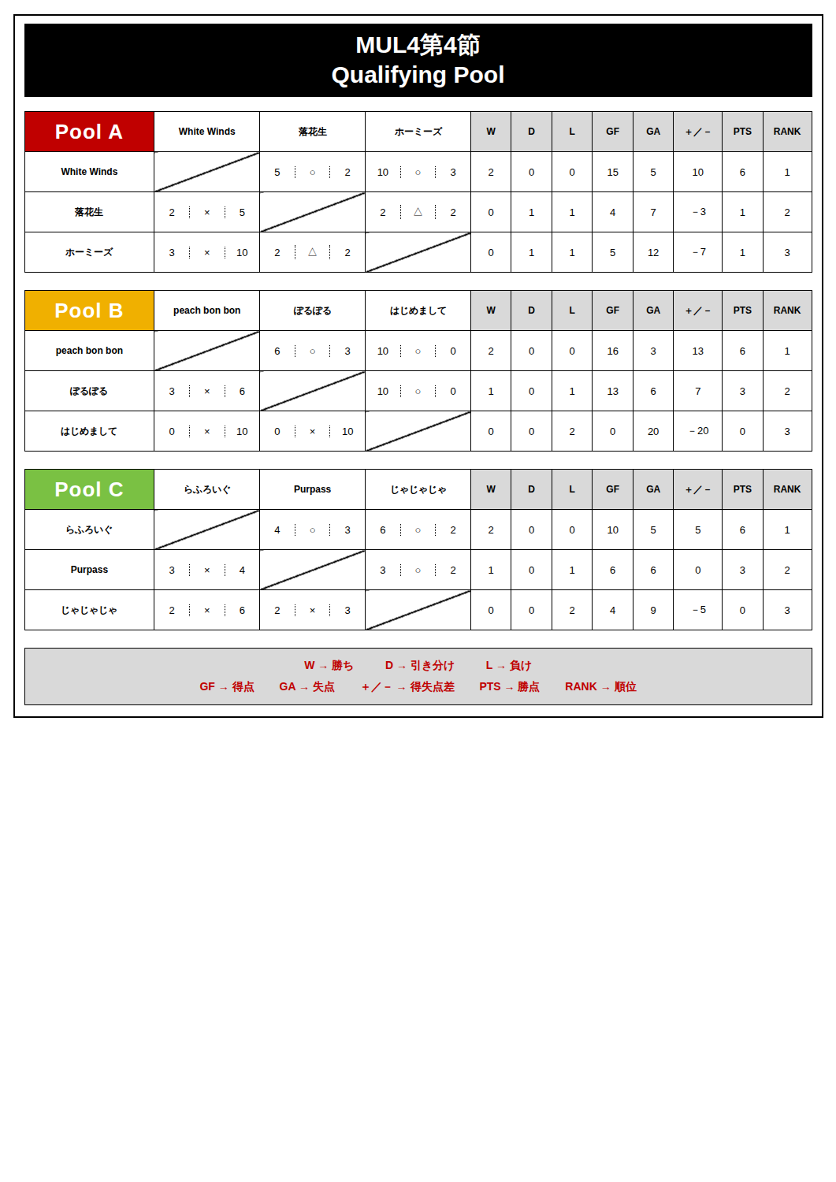MUL4第4節
Qualifying Pool
| Pool A | White Winds | 落花生 | ホーミーズ | W | D | L | GF | GA | ＋／－ | PTS | RANK |
| White Winds | | 5 ○ 2 | 10 ○ 3 | 2 | 0 | 0 | 15 | 5 | 10 | 6 | 1 |
| 落花生 | 2 × 5 | | 2 △ 2 | 0 | 1 | 1 | 4 | 7 | －3 | 1 | 2 |
| ホーミーズ | 3 × 10 | 2 △ 2 | | 0 | 1 | 1 | 5 | 12 | －7 | 1 | 3 |
| Pool B | peach bon bon | ぽるぽる | はじめまして | W | D | L | GF | GA | ＋／－ | PTS | RANK |
| peach bon bon | | 6 ○ 3 | 10 ○ 0 | 2 | 0 | 0 | 16 | 3 | 13 | 6 | 1 |
| ぽるぽる | 3 × 6 | | 10 ○ 0 | 1 | 0 | 1 | 13 | 6 | 7 | 3 | 2 |
| はじめまして | 0 × 10 | 0 × 10 | | 0 | 0 | 2 | 0 | 20 | －20 | 0 | 3 |
| Pool C | らふろいぐ | Purpass | じゃじゃじゃ | W | D | L | GF | GA | ＋／－ | PTS | RANK |
| らふろいぐ | | 4 ○ 3 | 6 ○ 2 | 2 | 0 | 0 | 10 | 5 | 5 | 6 | 1 |
| Purpass | 3 × 4 | | 3 ○ 2 | 1 | 0 | 1 | 6 | 6 | 0 | 3 | 2 |
| じゃじゃじゃ | 2 × 6 | 2 × 3 | | 0 | 0 | 2 | 4 | 9 | －5 | 0 | 3 |
W → 勝ち D → 引き分け L → 負け
GF → 得点 GA → 失点 ＋／－ → 得失点差 PTS → 勝点 RANK → 順位